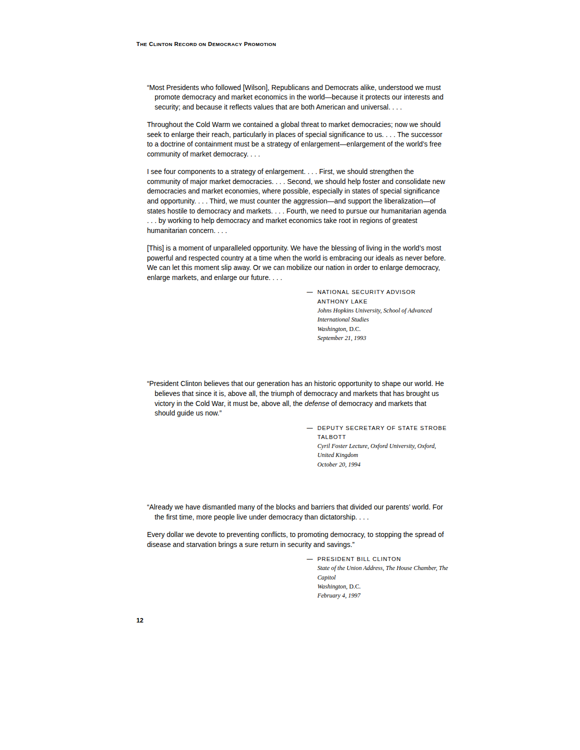THE CLINTON RECORD ON DEMOCRACY PROMOTION
“Most Presidents who followed [Wilson], Republicans and Democrats alike, understood we must promote democracy and market economics in the world—because it protects our interests and security; and because it reflects values that are both American and universal. . . .
Throughout the Cold Warm we contained a global threat to market democracies; now we should seek to enlarge their reach, particularly in places of special significance to us. . . . The successor to a doctrine of containment must be a strategy of enlargement—enlargement of the world’s free community of market democracy. . . .
I see four components to a strategy of enlargement. . . . First, we should strengthen the community of major market democracies. . . . Second, we should help foster and consolidate new democracies and market economies, where possible, especially in states of special significance and opportunity. . . . Third, we must counter the aggression—and support the liberalization—of states hostile to democracy and markets. . . . Fourth, we need to pursue our humanitarian agenda . . . by working to help democracy and market economics take root in regions of greatest humanitarian concern. . . .
[This] is a moment of unparalleled opportunity. We have the blessing of living in the world’s most powerful and respected country at a time when the world is embracing our ideals as never before. We can let this moment slip away. Or we can mobilize our nation in order to enlarge democracy, enlarge markets, and enlarge our future. . . .
—National Security Advisor Anthony Lake Johns Hopkins University, School of Advanced International Studies Washington, D.C. September 21, 1993
“President Clinton believes that our generation has an historic opportunity to shape our world. He believes that since it is, above all, the triumph of democracy and markets that has brought us victory in the Cold War, it must be, above all, the defense of democracy and markets that should guide us now.”
—Deputy Secretary of State Strobe Talbott Cyril Foster Lecture, Oxford University, Oxford, United Kingdom October 20, 1994
“Already we have dismantled many of the blocks and barriers that divided our parents’ world. For the first time, more people live under democracy than dictatorship. . . .
Every dollar we devote to preventing conflicts, to promoting democracy, to stopping the spread of disease and starvation brings a sure return in security and savings.”
—President Bill Clinton State of the Union Address, The House Chamber, The Capitol Washington, D.C. February 4, 1997
12